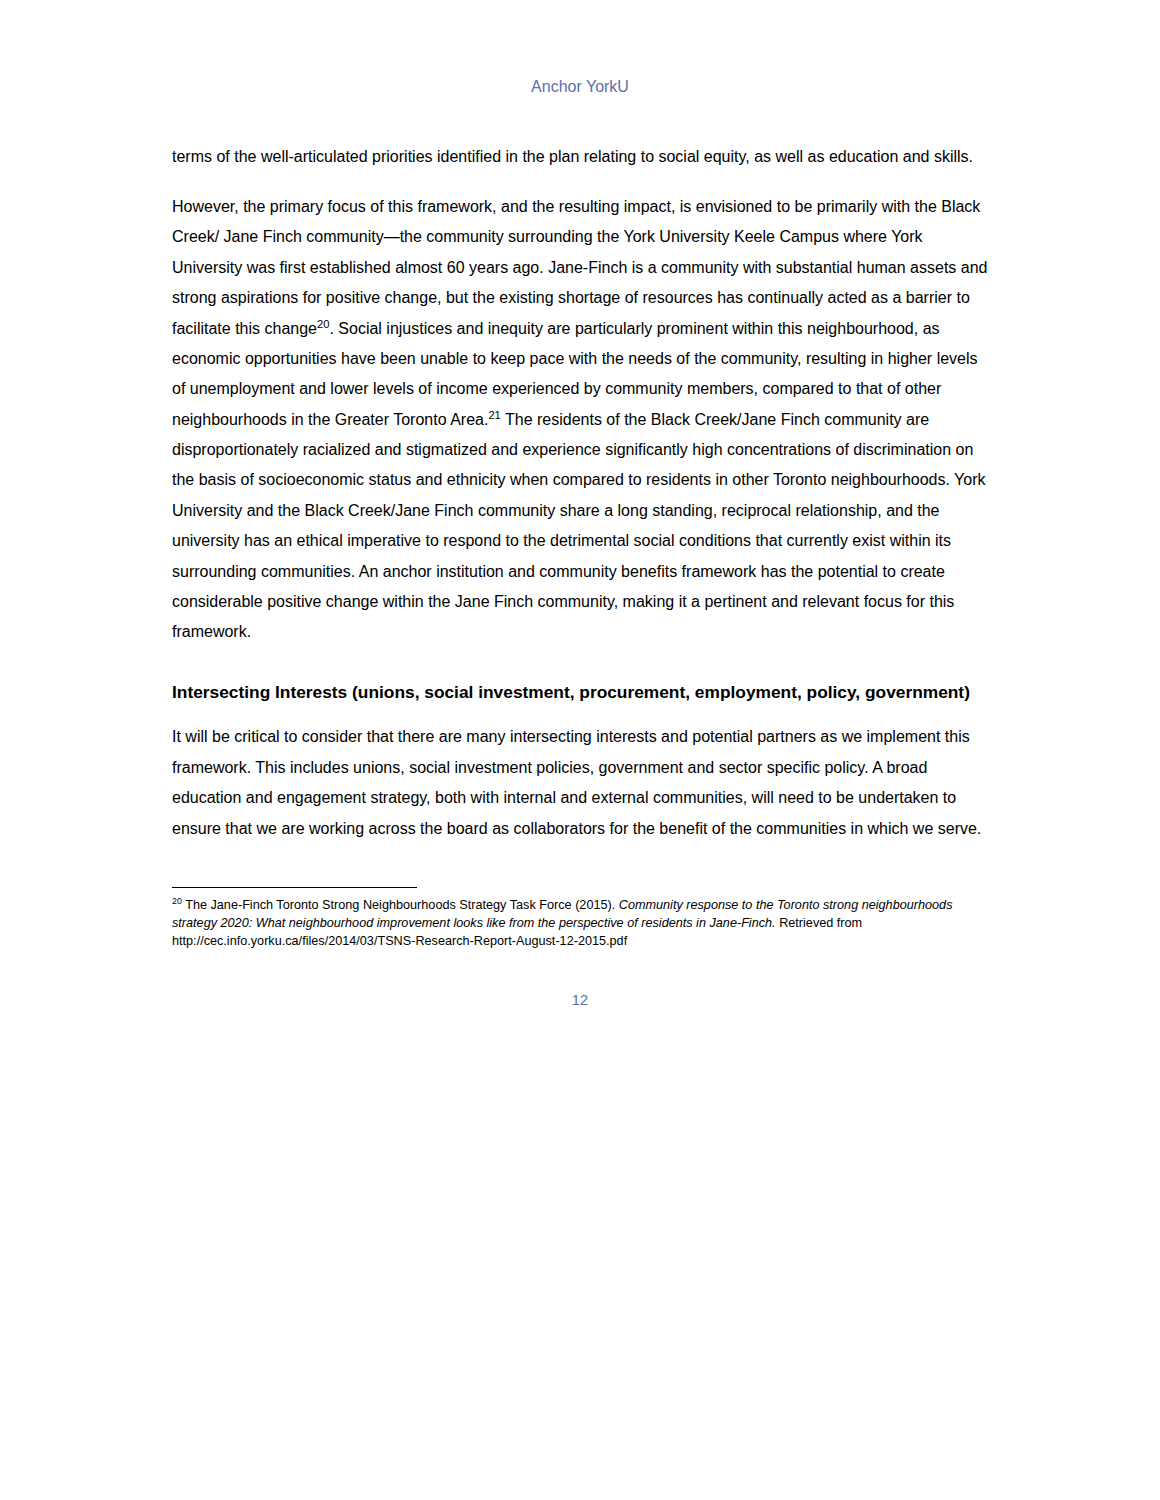Anchor YorkU
terms of the well-articulated priorities identified in the plan relating to social equity, as well as education and skills.
However, the primary focus of this framework, and the resulting impact, is envisioned to be primarily with the Black Creek/ Jane Finch community—the community surrounding the York University Keele Campus where York University was first established almost 60 years ago. Jane-Finch is a community with substantial human assets and strong aspirations for positive change, but the existing shortage of resources has continually acted as a barrier to facilitate this change20. Social injustices and inequity are particularly prominent within this neighbourhood, as economic opportunities have been unable to keep pace with the needs of the community, resulting in higher levels of unemployment and lower levels of income experienced by community members, compared to that of other neighbourhoods in the Greater Toronto Area.21 The residents of the Black Creek/Jane Finch community are disproportionately racialized and stigmatized and experience significantly high concentrations of discrimination on the basis of socioeconomic status and ethnicity when compared to residents in other Toronto neighbourhoods. York University and the Black Creek/Jane Finch community share a long standing, reciprocal relationship, and the university has an ethical imperative to respond to the detrimental social conditions that currently exist within its surrounding communities. An anchor institution and community benefits framework has the potential to create considerable positive change within the Jane Finch community, making it a pertinent and relevant focus for this framework.
Intersecting Interests (unions, social investment, procurement, employment, policy, government)
It will be critical to consider that there are many intersecting interests and potential partners as we implement this framework. This includes unions, social investment policies, government and sector specific policy. A broad education and engagement strategy, both with internal and external communities, will need to be undertaken to ensure that we are working across the board as collaborators for the benefit of the communities in which we serve.
20 The Jane-Finch Toronto Strong Neighbourhoods Strategy Task Force (2015). Community response to the Toronto strong neighbourhoods strategy 2020: What neighbourhood improvement looks like from the perspective of residents in Jane-Finch. Retrieved from http://cec.info.yorku.ca/files/2014/03/TSNS-Research-Report-August-12-2015.pdf
12